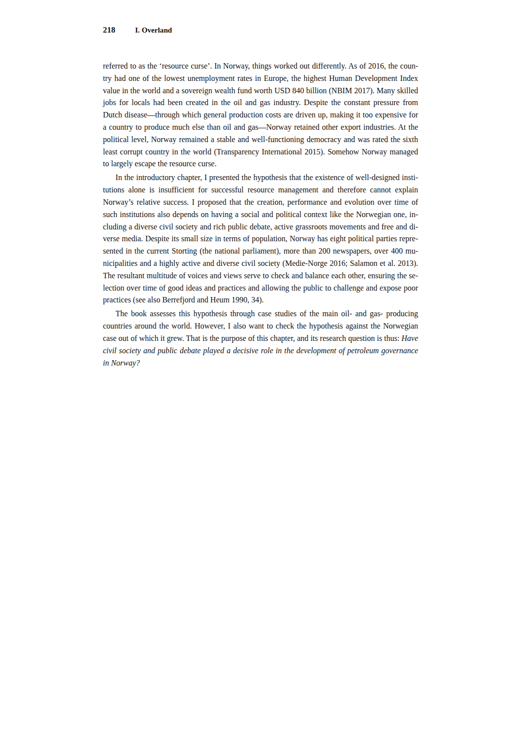218 I. Overland
referred to as the ‘resource curse’. In Norway, things worked out differently. As of 2016, the country had one of the lowest unemployment rates in Europe, the highest Human Development Index value in the world and a sovereign wealth fund worth USD 840 billion (NBIM 2017). Many skilled jobs for locals had been created in the oil and gas industry. Despite the constant pressure from Dutch disease—through which general production costs are driven up, making it too expensive for a country to produce much else than oil and gas—Norway retained other export industries. At the political level, Norway remained a stable and well-functioning democracy and was rated the sixth least corrupt country in the world (Transparency International 2015). Somehow Norway managed to largely escape the resource curse.
In the introductory chapter, I presented the hypothesis that the existence of well-designed institutions alone is insufficient for successful resource management and therefore cannot explain Norway’s relative success. I proposed that the creation, performance and evolution over time of such institutions also depends on having a social and political context like the Norwegian one, including a diverse civil society and rich public debate, active grassroots movements and free and diverse media. Despite its small size in terms of population, Norway has eight political parties represented in the current Storting (the national parliament), more than 200 newspapers, over 400 municipalities and a highly active and diverse civil society (Medie-Norge 2016; Salamon et al. 2013). The resultant multitude of voices and views serve to check and balance each other, ensuring the selection over time of good ideas and practices and allowing the public to challenge and expose poor practices (see also Berrefjord and Heum 1990, 34).
The book assesses this hypothesis through case studies of the main oil- and gas- producing countries around the world. However, I also want to check the hypothesis against the Norwegian case out of which it grew. That is the purpose of this chapter, and its research question is thus: Have civil society and public debate played a decisive role in the development of petroleum governance in Norway?